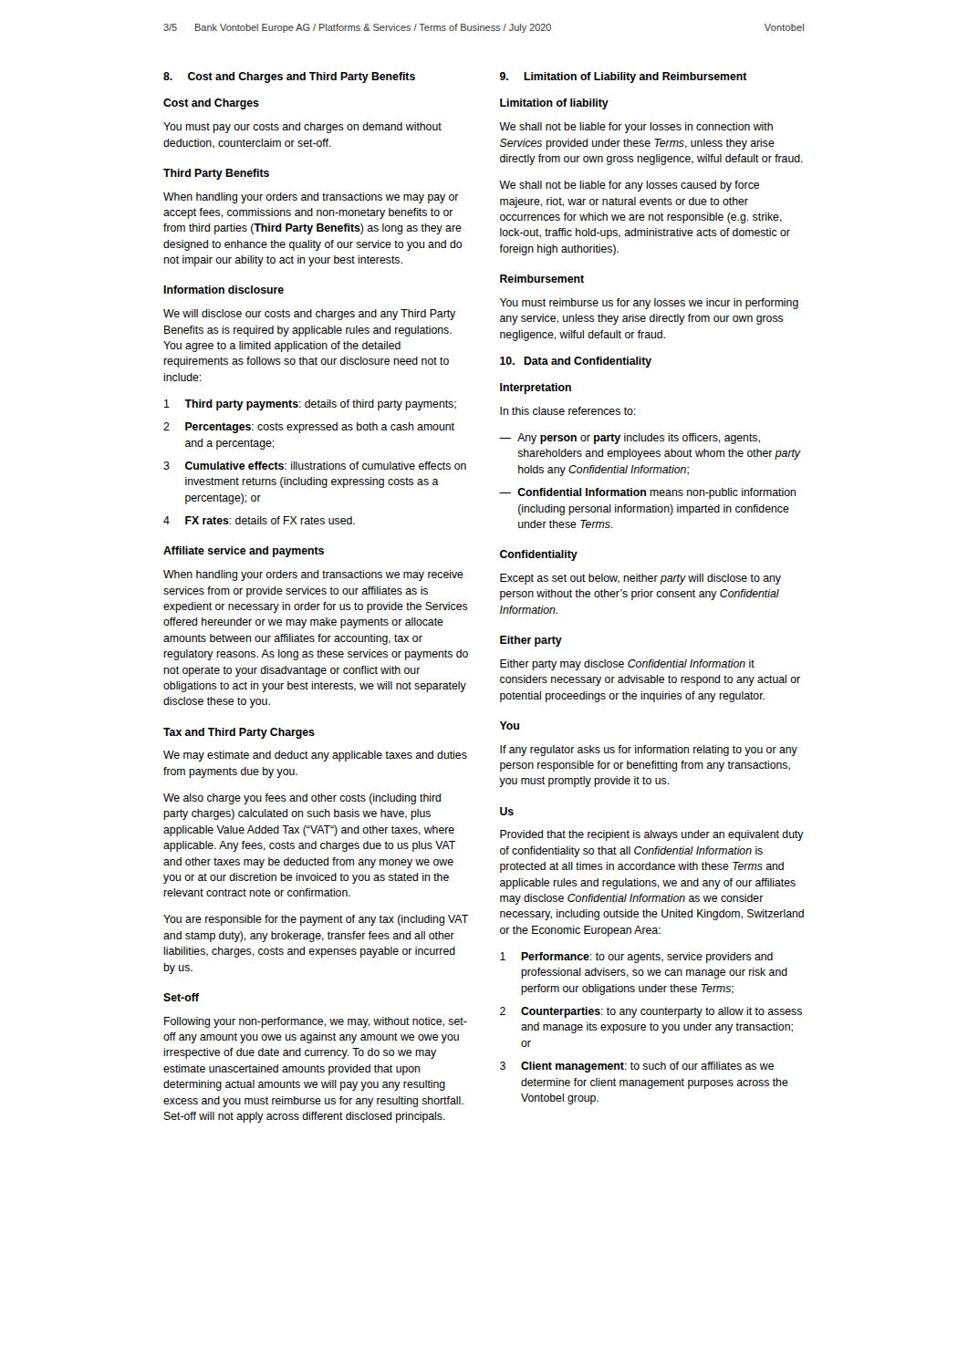3/5 Bank Vontobel Europe AG / Platforms & Services / Terms of Business / July 2020
Vontobel
8. Cost and Charges and Third Party Benefits
Cost and Charges
You must pay our costs and charges on demand without deduction, counterclaim or set-off.
Third Party Benefits
When handling your orders and transactions we may pay or accept fees, commissions and non-monetary benefits to or from third parties (Third Party Benefits) as long as they are designed to enhance the quality of our service to you and do not impair our ability to act in your best interests.
Information disclosure
We will disclose our costs and charges and any Third Party Benefits as is required by applicable rules and regulations. You agree to a limited application of the detailed requirements as follows so that our disclosure need not to include:
Third party payments: details of third party payments;
Percentages: costs expressed as both a cash amount and a percentage;
Cumulative effects: illustrations of cumulative effects on investment returns (including expressing costs as a percentage); or
FX rates: details of FX rates used.
Affiliate service and payments
When handling your orders and transactions we may receive services from or provide services to our affiliates as is expedient or necessary in order for us to provide the Services offered hereunder or we may make payments or allocate amounts between our affiliates for accounting, tax or regulatory reasons. As long as these services or payments do not operate to your disadvantage or conflict with our obligations to act in your best interests, we will not separately disclose these to you.
Tax and Third Party Charges
We may estimate and deduct any applicable taxes and duties from payments due by you.
We also charge you fees and other costs (including third party charges) calculated on such basis we have, plus applicable Value Added Tax (“VAT“) and other taxes, where applicable. Any fees, costs and charges due to us plus VAT and other taxes may be deducted from any money we owe you or at our discretion be invoiced to you as stated in the relevant contract note or confirmation.
You are responsible for the payment of any tax (including VAT and stamp duty), any brokerage, transfer fees and all other liabilities, charges, costs and expenses payable or incurred by us.
Set-off
Following your non-performance, we may, without notice, set-off any amount you owe us against any amount we owe you irrespective of due date and currency. To do so we may estimate unascertained amounts provided that upon determining actual amounts we will pay you any resulting excess and you must reimburse us for any resulting shortfall. Set-off will not apply across different disclosed principals.
9. Limitation of Liability and Reimbursement
Limitation of liability
We shall not be liable for your losses in connection with Services provided under these Terms, unless they arise directly from our own gross negligence, wilful default or fraud.
We shall not be liable for any losses caused by force majeure, riot, war or natural events or due to other occurrences for which we are not responsible (e.g. strike, lock-out, traffic hold-ups, administrative acts of domestic or foreign high authorities).
Reimbursement
You must reimburse us for any losses we incur in performing any service, unless they arise directly from our own gross negligence, wilful default or fraud.
10. Data and Confidentiality
Interpretation
In this clause references to:
Any person or party includes its officers, agents, shareholders and employees about whom the other party holds any Confidential Information;
Confidential Information means non-public information (including personal information) imparted in confidence under these Terms.
Confidentiality
Except as set out below, neither party will disclose to any person without the other’s prior consent any Confidential Information.
Either party
Either party may disclose Confidential Information it considers necessary or advisable to respond to any actual or potential proceedings or the inquiries of any regulator.
You
If any regulator asks us for information relating to you or any person responsible for or benefitting from any transactions, you must promptly provide it to us.
Us
Provided that the recipient is always under an equivalent duty of confidentiality so that all Confidential Information is protected at all times in accordance with these Terms and applicable rules and regulations, we and any of our affiliates may disclose Confidential Information as we consider necessary, including outside the United Kingdom, Switzerland or the Economic European Area:
Performance: to our agents, service providers and professional advisers, so we can manage our risk and perform our obligations under these Terms;
Counterparties: to any counterparty to allow it to assess and manage its exposure to you under any transaction; or
Client management: to such of our affiliates as we determine for client management purposes across the Vontobel group.